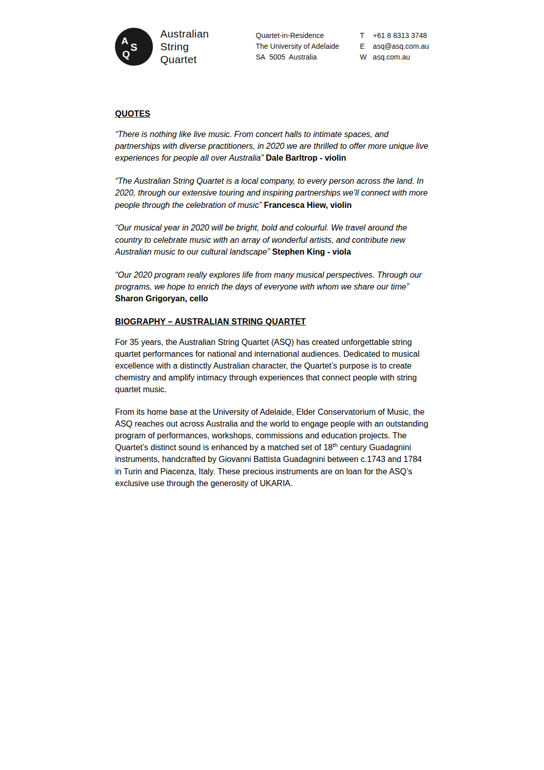A S Q
Australian
String
Quartet
Quartet-in-Residence
The University of Adelaide
SA 5005 Australia
T
+61 8 8313 3748
E
asq@asq.com.au
W
asq.com.au
QUOTES
“There is nothing like live music. From concert halls to intimate spaces, and partnerships with diverse practitioners, in 2020 we are thrilled to offer more unique live experiences for people all over Australia” Dale Barltrop - violin
“The Australian String Quartet is a local company, to every person across the land. In 2020, through our extensive touring and inspiring partnerships we’ll connect with more people through the celebration of music” Francesca Hiew, violin
“Our musical year in 2020 will be bright, bold and colourful. We travel around the country to celebrate music with an array of wonderful artists, and contribute new Australian music to our cultural landscape” Stephen King - viola
“Our 2020 program really explores life from many musical perspectives. Through our programs, we hope to enrich the days of everyone with whom we share our time” Sharon Grigoryan, cello
BIOGRAPHY – AUSTRALIAN STRING QUARTET
For 35 years, the Australian String Quartet (ASQ) has created unforgettable string quartet performances for national and international audiences. Dedicated to musical excellence with a distinctly Australian character, the Quartet’s purpose is to create chemistry and amplify intimacy through experiences that connect people with string quartet music.
From its home base at the University of Adelaide, Elder Conservatorium of Music, the ASQ reaches out across Australia and the world to engage people with an outstanding program of performances, workshops, commissions and education projects. The Quartet’s distinct sound is enhanced by a matched set of 18th century Guadagnini instruments, handcrafted by Giovanni Battista Guadagnini between c.1743 and 1784 in Turin and Piacenza, Italy. These precious instruments are on loan for the ASQ’s exclusive use through the generosity of UKARIA.